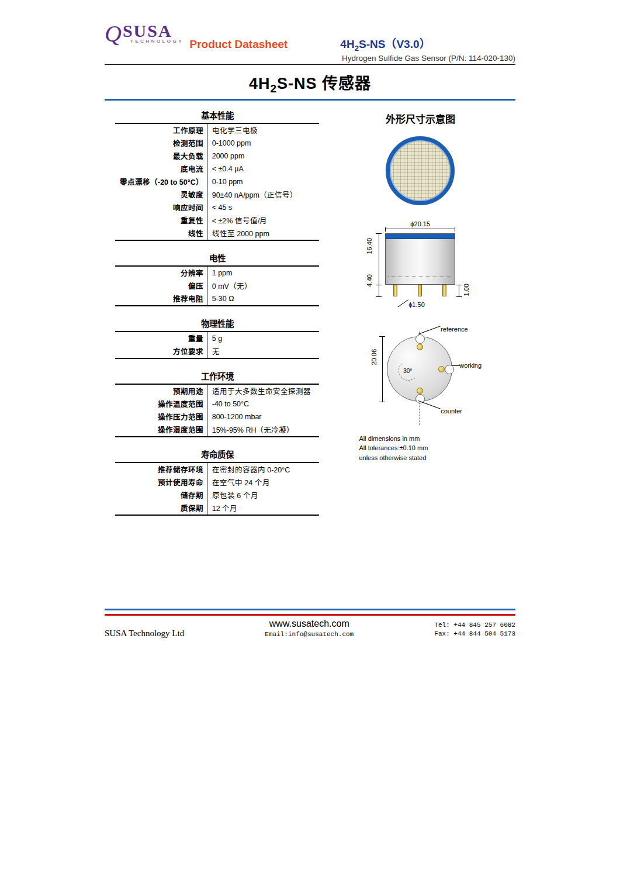Q SUSA
TECHNOLOGY
Product Datasheet 4H2S-NS（V3.0）
Hydrogen Sulfide Gas Sensor (P/N: 114-020-130)
4H2S-NS 传感器
基本性能
| 工作原理 | 电化学三电极 |
| 检测范围 | 0-1000 ppm |
| 最大负载 | 2000 ppm |
| 底电流 | < ±0.4 µA |
| 零点漂移（-20 to 50°C） | 0-10 ppm |
| 灵敏度 | 90±40 nA/ppm（正信号） |
| 响应时间 | < 45 s |
| 重复性 | < ±2% 信号值/月 |
| 线性 | 线性至 2000 ppm |
电性
| 分辨率 | 1 ppm |
| 偏压 | 0 mV（无） |
| 推荐电阻 | 5-30 Ω |
物理性能
| 重量 | 5 g |
| 方位要求 | 无 |
工作环境
| 预期用途 | 适用于大多数生命安全探测器 |
| 操作温度范围 | -40 to 50°C |
| 操作压力范围 | 800-1200 mbar |
| 操作湿度范围 | 15%-95% RH（无冷凝） |
寿命质保
| 推荐储存环境 | 在密封的容器内 0-20°C |
| 预计使用寿命 | 在空气中 24 个月 |
| 储存期 | 原包装 6 个月 |
| 质保期 | 12 个月 |
外形尺寸示意图
ϕ20.15
16.40
4.40
1.00
ϕ1.50
30°
20.06
reference
working
counter
All dimensions in mm
All tolerances:±0.10 mm
unless otherwise stated
SUSA Technology Ltd
www.susatech.com
Email:info@susatech.com
Tel: +44 845 257 6082
Fax: +44 844 504 5173